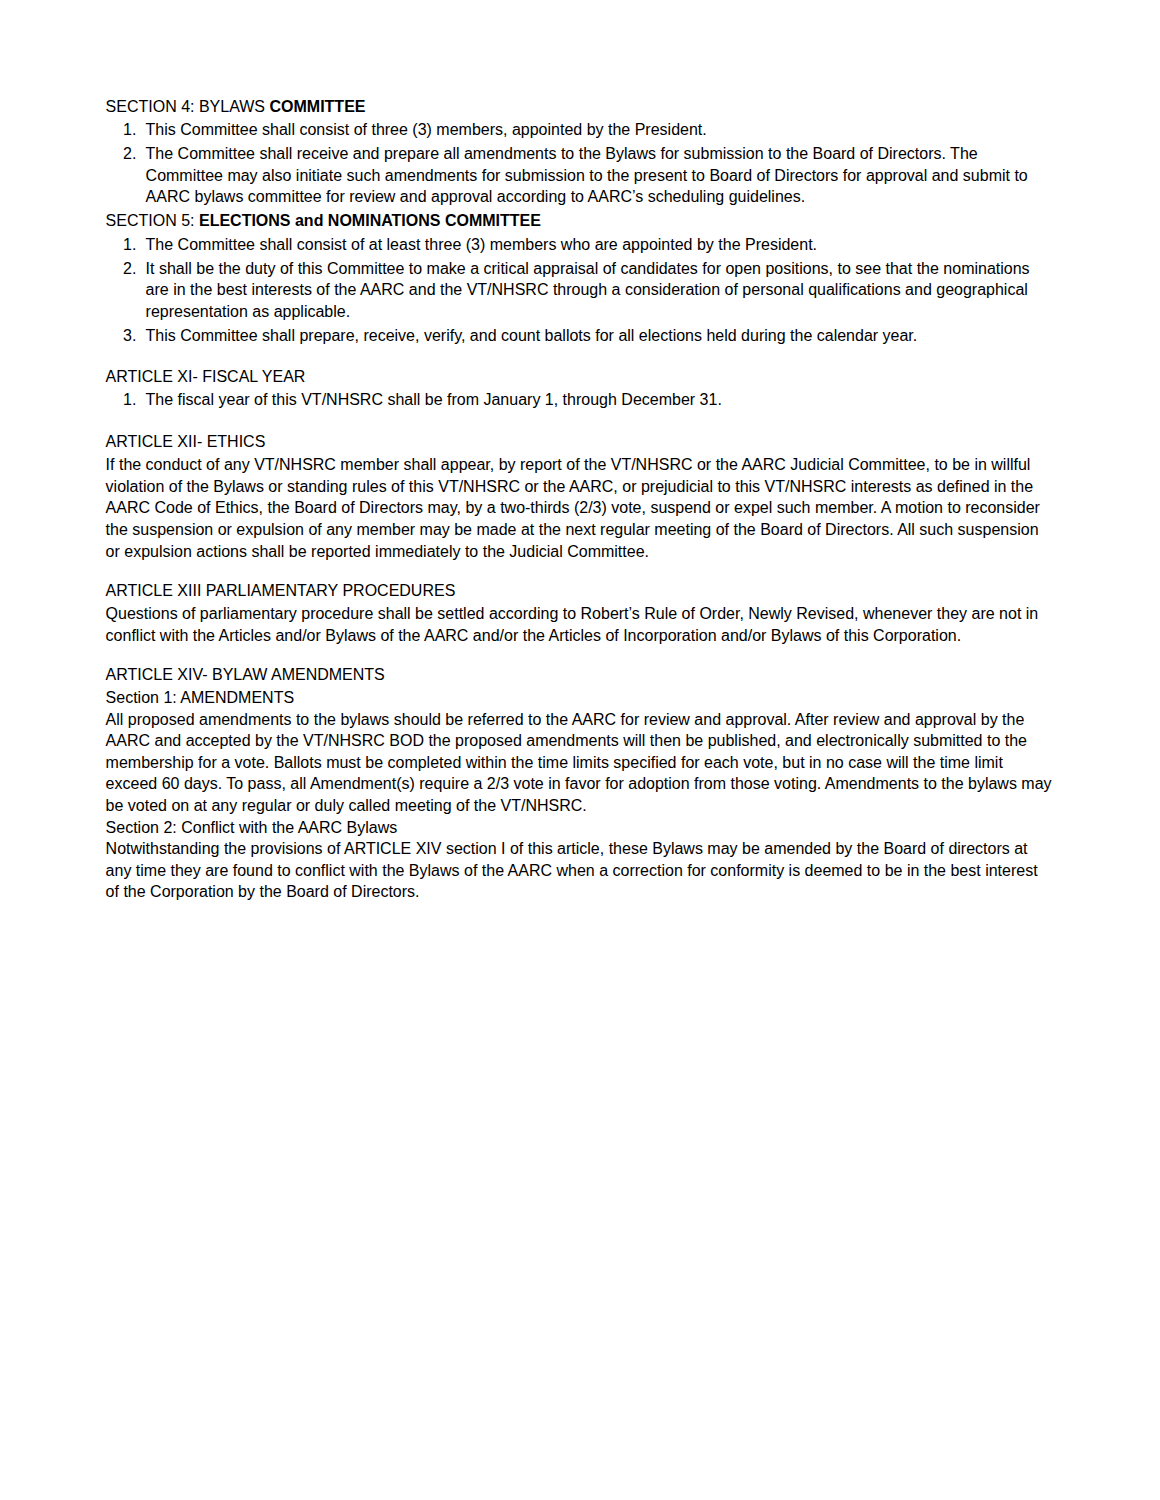SECTION 4: BYLAWS COMMITTEE
This Committee shall consist of three (3) members, appointed by the President.
The Committee shall receive and prepare all amendments to the Bylaws for submission to the Board of Directors. The Committee may also initiate such amendments for submission to the present to Board of Directors for approval and submit to AARC bylaws committee for review and approval according to AARC’s scheduling guidelines.
SECTION 5: ELECTIONS and NOMINATIONS COMMITTEE
The Committee shall consist of at least three (3) members who are appointed by the President.
It shall be the duty of this Committee to make a critical appraisal of candidates for open positions, to see that the nominations are in the best interests of the AARC and the VT/NHSRC through a consideration of personal qualifications and geographical representation as applicable.
This Committee shall prepare, receive, verify, and count ballots for all elections held during the calendar year.
ARTICLE XI- FISCAL YEAR
The fiscal year of this VT/NHSRC shall be from January 1, through December 31.
ARTICLE XII- ETHICS
If the conduct of any VT/NHSRC member shall appear, by report of the VT/NHSRC or the AARC Judicial Committee, to be in willful violation of the Bylaws or standing rules of this VT/NHSRC or the AARC, or prejudicial to this VT/NHSRC interests as defined in the AARC Code of Ethics, the Board of Directors may, by a two-thirds (2/3) vote, suspend or expel such member. A motion to reconsider the suspension or expulsion of any member may be made at the next regular meeting of the Board of Directors. All such suspension or expulsion actions shall be reported immediately to the Judicial Committee.
ARTICLE XIII PARLIAMENTARY PROCEDURES
Questions of parliamentary procedure shall be settled according to Robert’s Rule of Order, Newly Revised, whenever they are not in conflict with the Articles and/or Bylaws of the AARC and/or the Articles of Incorporation and/or Bylaws of this Corporation.
ARTICLE XIV- BYLAW AMENDMENTS
Section 1: AMENDMENTS
All proposed amendments to the bylaws should be referred to the AARC for review and approval. After review and approval by the AARC and accepted by the VT/NHSRC BOD the proposed amendments will then be published, and electronically submitted to the membership for a vote. Ballots must be completed within the time limits specified for each vote, but in no case will the time limit exceed 60 days. To pass, all Amendment(s) require a 2/3 vote in favor for adoption from those voting. Amendments to the bylaws may be voted on at any regular or duly called meeting of the VT/NHSRC.
Section 2: Conflict with the AARC Bylaws
Notwithstanding the provisions of ARTICLE XIV section I of this article, these Bylaws may be amended by the Board of directors at any time they are found to conflict with the Bylaws of the AARC when a correction for conformity is deemed to be in the best interest of the Corporation by the Board of Directors.